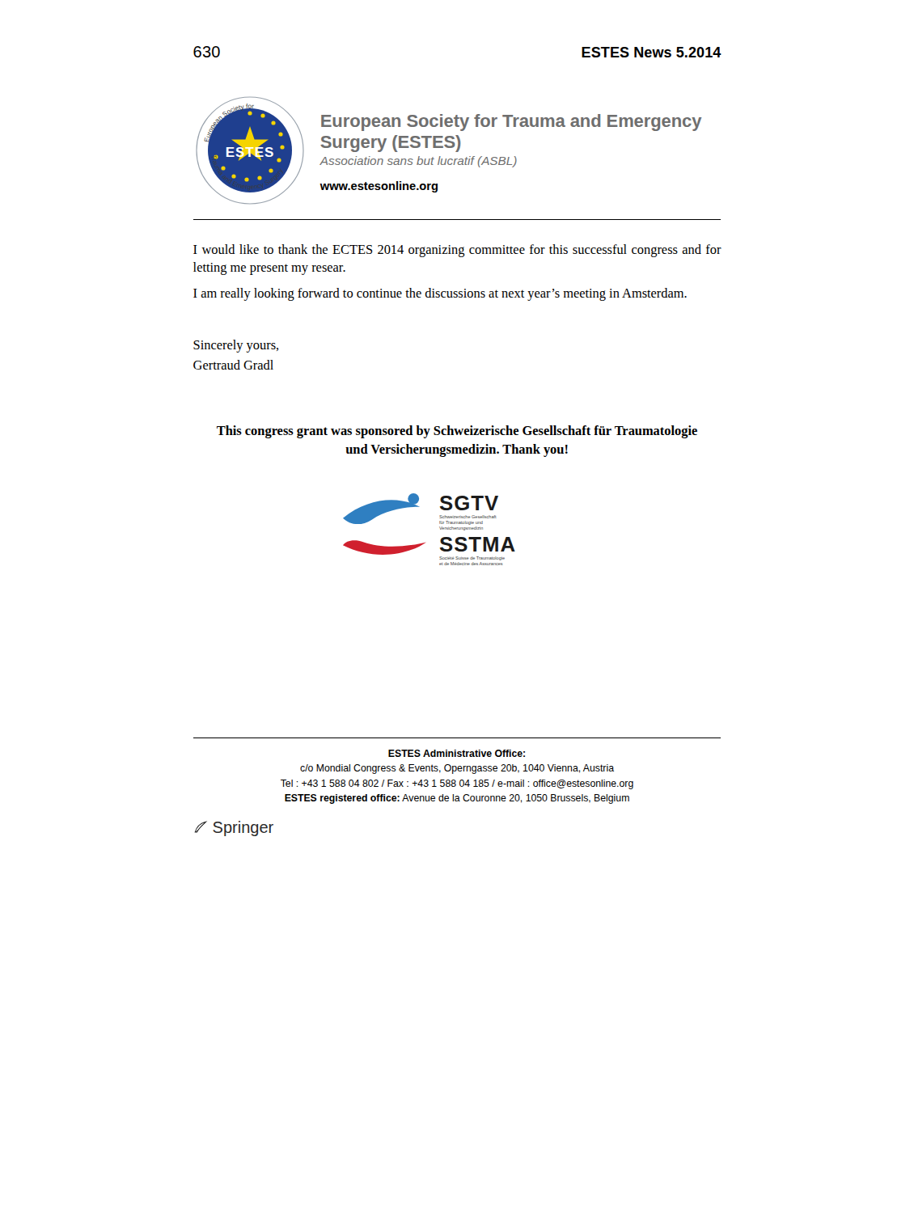630
ESTES News 5.2014
ESTES European Society for Trauma and Emergency Surgery
European Society for Trauma and Emergency Surgery (ESTES)
Association sans but lucratif (ASBL)
www.estesonline.org
I would like to thank the ECTES 2014 organizing committee for this successful congress and for letting me present my resear.
I am really looking forward to continue the discussions at next year’s meeting in Amsterdam.
Sincerely yours,
Gertraud Gradl
This congress grant was sponsored by Schweizerische Gesellschaft für Traumatologie
und Versicherungsmedizin. Thank you!
SGTV Schweizerische Gesellschaft für Traumatologie und Versicherungsmedizin SSTMA Société Suisse de Traumatologie et de Médecine des Assurances
ESTES Administrative Office:
c/o Mondial Congress & Events, Operngasse 20b, 1040 Vienna, Austria
Tel : +43 1 588 04 802 / Fax : +43 1 588 04 185 / e-mail : office@estesonline.org
ESTES registered office: Avenue de la Couronne 20, 1050 Brussels, Belgium
Springer